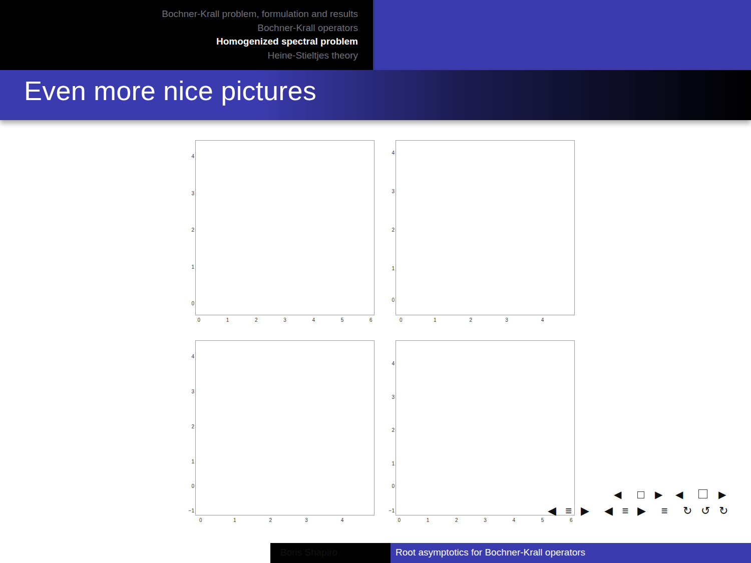Bochner-Krall problem, formulation and results
Bochner-Krall operators
Homogenized spectral problem
Heine-Stieltjes theory
Even more nice pictures
Four panels, each showing a set of small dots tracing curves together with four larger black dots. Panel 1 (top left, blue dots), panel 2 (top right, purple dots), panel 3 (bottom left, orange dots), panel 4 (bottom right, red dots).
4 3 2 1 0
0 1 2 3 4 5 6
4 3 2 1 0
0 1 2 3 4
4 3 2 1 0 −1
0 1 2 3 4
4 3 2 1 0 −1
0 1 2 3 4 5 6
◀ ▶ ◀ ▶
◀ ≡ ▶ ◀ ≡ ▶ ≡ ↻ ↺ ↻
Boris Shapiro Root asymptotics for Bochner-Krall operators